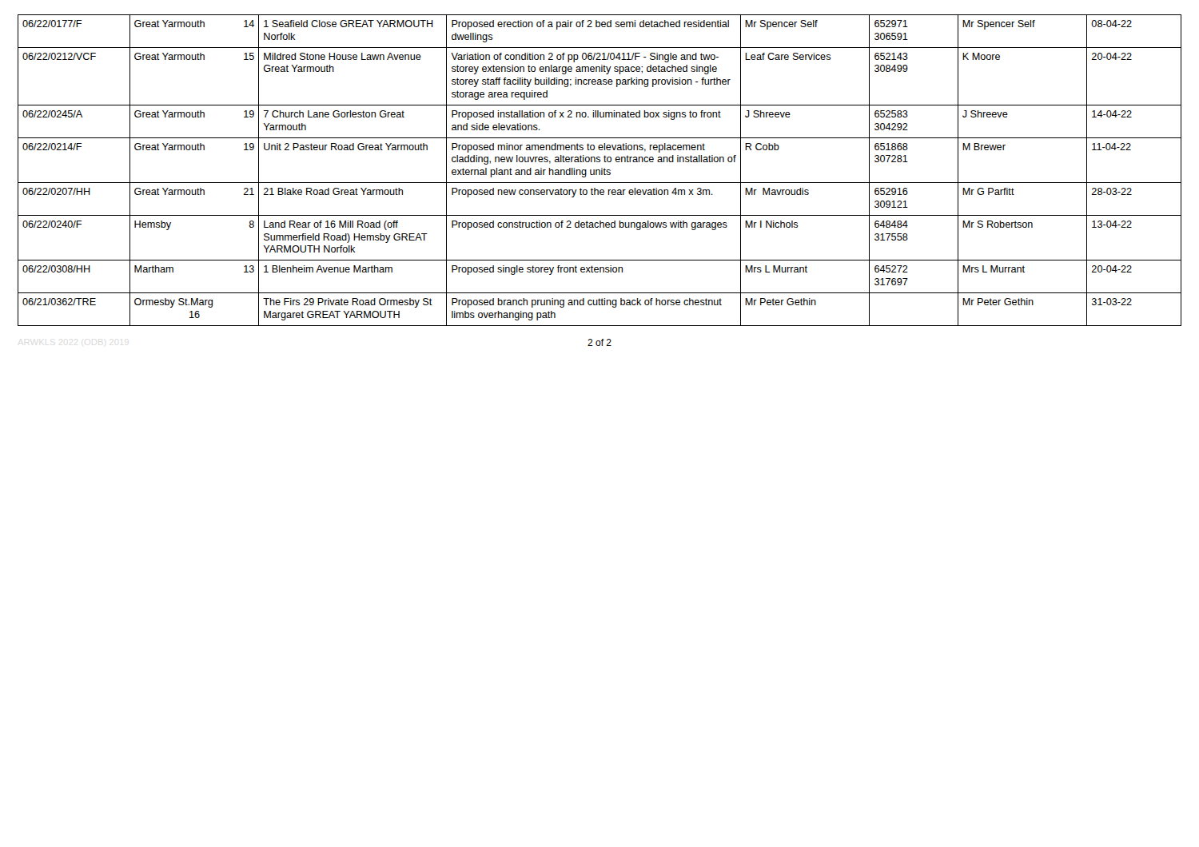| 06/22/0177/F | Great Yarmouth 14 | 1 Seafield Close GREAT YARMOUTH Norfolk | Proposed erection of a pair of 2 bed semi detached residential dwellings | Mr Spencer Self | 652971 306591 | Mr Spencer Self | 08-04-22 |
| 06/22/0212/VCF | Great Yarmouth 15 | Mildred Stone House Lawn Avenue Great Yarmouth | Variation of condition 2 of pp 06/21/0411/F - Single and two-storey extension to enlarge amenity space; detached single storey staff facility building; increase parking provision - further storage area required | Leaf Care Services | 652143 308499 | K Moore | 20-04-22 |
| 06/22/0245/A | Great Yarmouth 19 | 7 Church Lane Gorleston Great Yarmouth | Proposed installation of x 2 no. illuminated box signs to front and side elevations. | J Shreeve | 652583 304292 | J Shreeve | 14-04-22 |
| 06/22/0214/F | Great Yarmouth 19 | Unit 2 Pasteur Road Great Yarmouth | Proposed minor amendments to elevations, replacement cladding, new louvres, alterations to entrance and installation of external plant and air handling units | R Cobb | 651868 307281 | M Brewer | 11-04-22 |
| 06/22/0207/HH | Great Yarmouth 21 | 21 Blake Road Great Yarmouth | Proposed new conservatory to the rear elevation 4m x 3m. | Mr Mavroudis | 652916 309121 | Mr G Parfitt | 28-03-22 |
| 06/22/0240/F | Hemsby 8 | Land Rear of 16 Mill Road (off Summerfield Road) Hemsby GREAT YARMOUTH Norfolk | Proposed construction of 2 detached bungalows with garages | Mr I Nichols | 648484 317558 | Mr S Robertson | 13-04-22 |
| 06/22/0308/HH | Martham 13 | 1 Blenheim Avenue Martham | Proposed single storey front extension | Mrs L Murrant | 645272 317697 | Mrs L Murrant | 20-04-22 |
| 06/21/0362/TRE | Ormesby St.Marg 16 | The Firs 29 Private Road Ormesby St Margaret GREAT YARMOUTH | Proposed branch pruning and cutting back of horse chestnut limbs overhanging path | Mr Peter Gethin | | Mr Peter Gethin | 31-03-22 |
ARWKLS 2022 (ODB) 2019 2 of 2